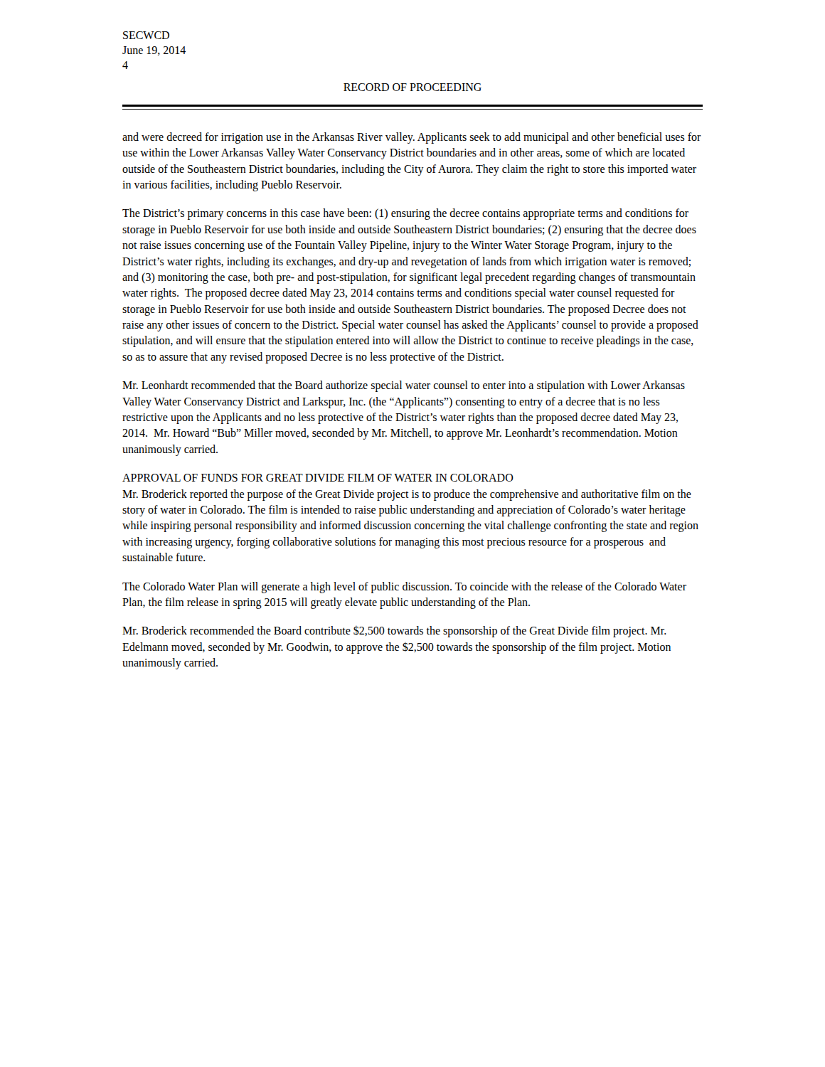SECWCD
June 19, 2014
4
RECORD OF PROCEEDING
and were decreed for irrigation use in the Arkansas River valley. Applicants seek to add municipal and other beneficial uses for use within the Lower Arkansas Valley Water Conservancy District boundaries and in other areas, some of which are located outside of the Southeastern District boundaries, including the City of Aurora. They claim the right to store this imported water in various facilities, including Pueblo Reservoir.
The District’s primary concerns in this case have been: (1) ensuring the decree contains appropriate terms and conditions for storage in Pueblo Reservoir for use both inside and outside Southeastern District boundaries; (2) ensuring that the decree does not raise issues concerning use of the Fountain Valley Pipeline, injury to the Winter Water Storage Program, injury to the District’s water rights, including its exchanges, and dry-up and revegetation of lands from which irrigation water is removed; and (3) monitoring the case, both pre- and post-stipulation, for significant legal precedent regarding changes of transmountain water rights. The proposed decree dated May 23, 2014 contains terms and conditions special water counsel requested for storage in Pueblo Reservoir for use both inside and outside Southeastern District boundaries. The proposed Decree does not raise any other issues of concern to the District. Special water counsel has asked the Applicants’ counsel to provide a proposed stipulation, and will ensure that the stipulation entered into will allow the District to continue to receive pleadings in the case, so as to assure that any revised proposed Decree is no less protective of the District.
Mr. Leonhardt recommended that the Board authorize special water counsel to enter into a stipulation with Lower Arkansas Valley Water Conservancy District and Larkspur, Inc. (the “Applicants”) consenting to entry of a decree that is no less restrictive upon the Applicants and no less protective of the District’s water rights than the proposed decree dated May 23, 2014. Mr. Howard “Bub” Miller moved, seconded by Mr. Mitchell, to approve Mr. Leonhardt’s recommendation. Motion unanimously carried.
APPROVAL OF FUNDS FOR GREAT DIVIDE FILM OF WATER IN COLORADO
Mr. Broderick reported the purpose of the Great Divide project is to produce the comprehensive and authoritative film on the story of water in Colorado. The film is intended to raise public understanding and appreciation of Colorado’s water heritage while inspiring personal responsibility and informed discussion concerning the vital challenge confronting the state and region with increasing urgency, forging collaborative solutions for managing this most precious resource for a prosperous and sustainable future.
The Colorado Water Plan will generate a high level of public discussion. To coincide with the release of the Colorado Water Plan, the film release in spring 2015 will greatly elevate public understanding of the Plan.
Mr. Broderick recommended the Board contribute $2,500 towards the sponsorship of the Great Divide film project. Mr. Edelmann moved, seconded by Mr. Goodwin, to approve the $2,500 towards the sponsorship of the film project. Motion unanimously carried.